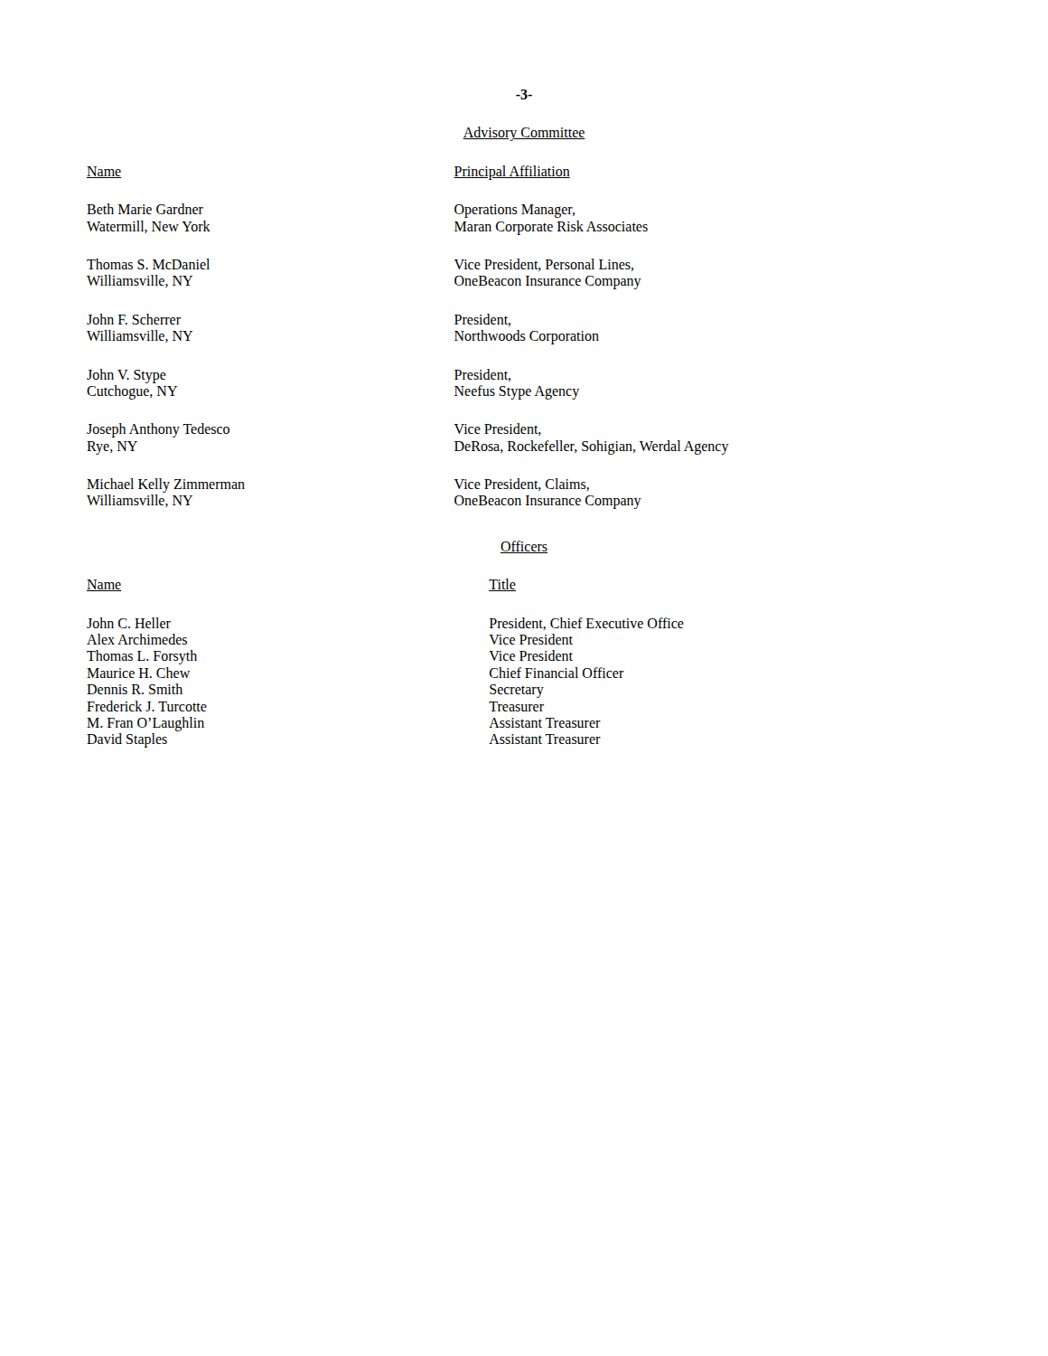-3-
Advisory Committee
| Name | Principal Affiliation |
| --- | --- |
| Beth Marie Gardner Watermill, New York | Operations Manager, Maran Corporate Risk Associates |
| Thomas S. McDaniel Williamsville, NY | Vice President, Personal Lines, OneBeacon Insurance Company |
| John F. Scherrer Williamsville, NY | President, Northwoods Corporation |
| John V. Stype Cutchogue, NY | President, Neefus Stype Agency |
| Joseph Anthony Tedesco Rye, NY | Vice President, DeRosa, Rockefeller, Sohigian, Werdal Agency |
| Michael Kelly Zimmerman Williamsville, NY | Vice President, Claims, OneBeacon Insurance Company |
Officers
| Name | Title |
| --- | --- |
| John C. Heller | President, Chief Executive Office |
| Alex Archimedes | Vice President |
| Thomas L. Forsyth | Vice President |
| Maurice H. Chew | Chief Financial Officer |
| Dennis R. Smith | Secretary |
| Frederick J. Turcotte | Treasurer |
| M. Fran O’Laughlin | Assistant Treasurer |
| David Staples | Assistant Treasurer |